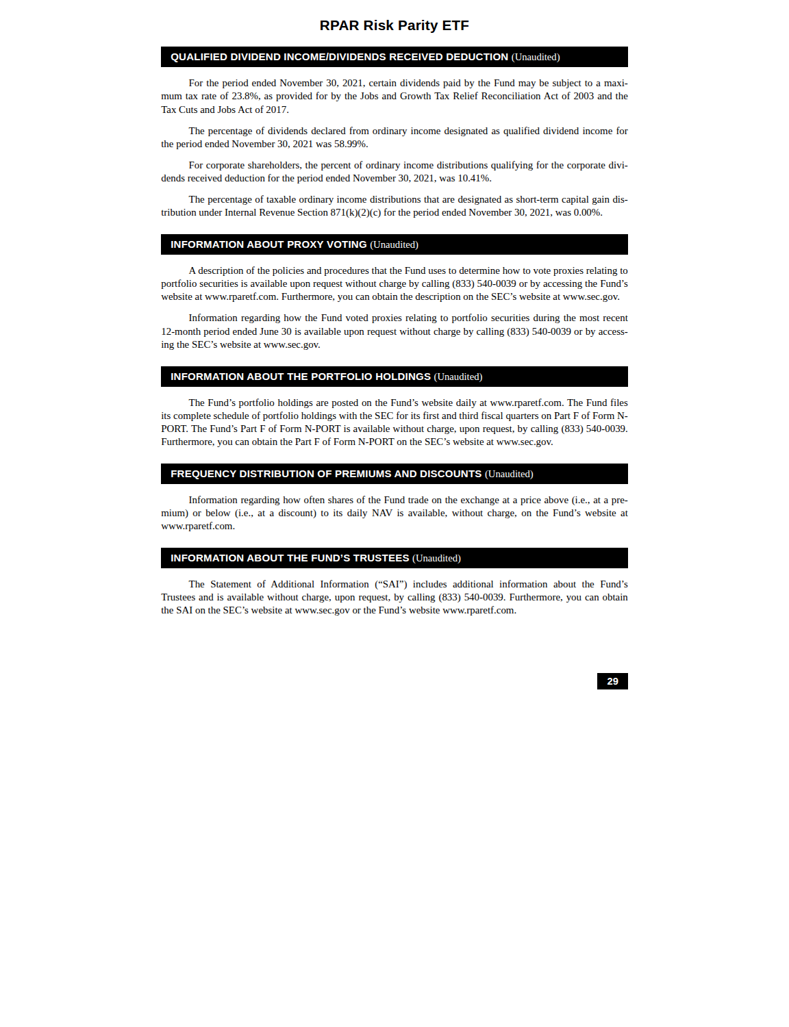RPAR Risk Parity ETF
QUALIFIED DIVIDEND INCOME/DIVIDENDS RECEIVED DEDUCTION (Unaudited)
For the period ended November 30, 2021, certain dividends paid by the Fund may be subject to a maximum tax rate of 23.8%, as provided for by the Jobs and Growth Tax Relief Reconciliation Act of 2003 and the Tax Cuts and Jobs Act of 2017.
The percentage of dividends declared from ordinary income designated as qualified dividend income for the period ended November 30, 2021 was 58.99%.
For corporate shareholders, the percent of ordinary income distributions qualifying for the corporate dividends received deduction for the period ended November 30, 2021, was 10.41%.
The percentage of taxable ordinary income distributions that are designated as short-term capital gain distribution under Internal Revenue Section 871(k)(2)(c) for the period ended November 30, 2021, was 0.00%.
INFORMATION ABOUT PROXY VOTING (Unaudited)
A description of the policies and procedures that the Fund uses to determine how to vote proxies relating to portfolio securities is available upon request without charge by calling (833) 540-0039 or by accessing the Fund’s website at www.rparetf.com. Furthermore, you can obtain the description on the SEC’s website at www.sec.gov.
Information regarding how the Fund voted proxies relating to portfolio securities during the most recent 12-month period ended June 30 is available upon request without charge by calling (833) 540-0039 or by accessing the SEC’s website at www.sec.gov.
INFORMATION ABOUT THE PORTFOLIO HOLDINGS (Unaudited)
The Fund’s portfolio holdings are posted on the Fund’s website daily at www.rparetf.com. The Fund files its complete schedule of portfolio holdings with the SEC for its first and third fiscal quarters on Part F of Form N-PORT. The Fund’s Part F of Form N-PORT is available without charge, upon request, by calling (833) 540-0039. Furthermore, you can obtain the Part F of Form N-PORT on the SEC’s website at www.sec.gov.
FREQUENCY DISTRIBUTION OF PREMIUMS AND DISCOUNTS (Unaudited)
Information regarding how often shares of the Fund trade on the exchange at a price above (i.e., at a premium) or below (i.e., at a discount) to its daily NAV is available, without charge, on the Fund’s website at www.rparetf.com.
INFORMATION ABOUT THE FUND’S TRUSTEES (Unaudited)
The Statement of Additional Information (“SAI”) includes additional information about the Fund’s Trustees and is available without charge, upon request, by calling (833) 540-0039. Furthermore, you can obtain the SAI on the SEC’s website at www.sec.gov or the Fund’s website www.rparetf.com.
29